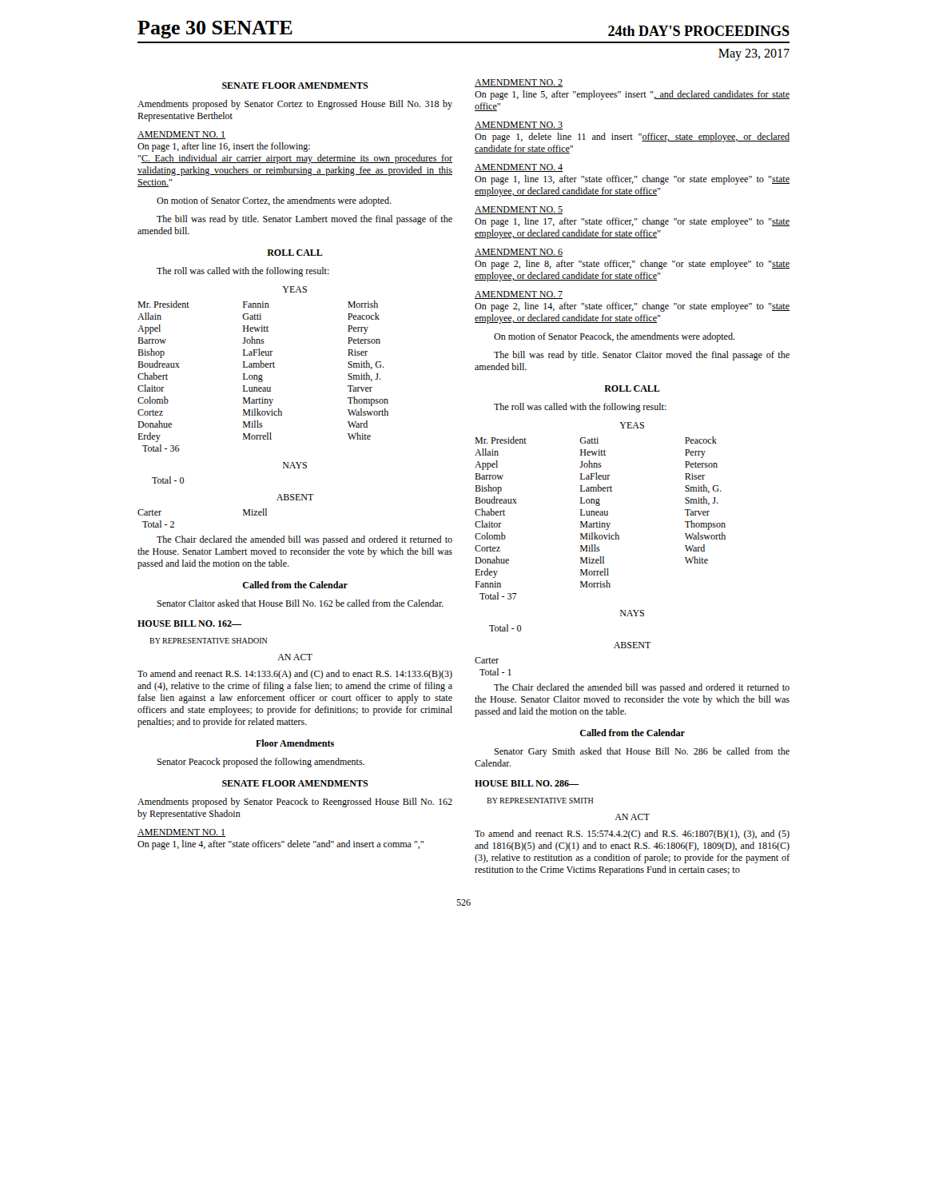Page 30 SENATE
24th DAY'S PROCEEDINGS
May 23, 2017
Senate Floor Amendments
Amendments proposed by Senator Cortez to Engrossed House Bill No. 318 by Representative Berthelot
AMENDMENT NO. 1
On page 1, after line 16, insert the following:
"C. Each individual air carrier airport may determine its own procedures for validating parking vouchers or reimbursing a parking fee as provided in this Section."
On motion of Senator Cortez, the amendments were adopted.
The bill was read by title. Senator Lambert moved the final passage of the amended bill.
ROLL CALL
The roll was called with the following result:
YEAS
| Mr. President | Fannin | Morrish |
| Allain | Gatti | Peacock |
| Appel | Hewitt | Perry |
| Barrow | Johns | Peterson |
| Bishop | LaFleur | Riser |
| Boudreaux | Lambert | Smith, G. |
| Chabert | Long | Smith, J. |
| Claitor | Luneau | Tarver |
| Colomb | Martiny | Thompson |
| Cortez | Milkovich | Walsworth |
| Donahue | Mills | Ward |
| Erdey | Morrell | White |
| Total - 36 | | |
NAYS
Total - 0
ABSENT
| Carter | Mizell | |
| Total - 2 | | |
The Chair declared the amended bill was passed and ordered it returned to the House. Senator Lambert moved to reconsider the vote by which the bill was passed and laid the motion on the table.
Called from the Calendar
Senator Claitor asked that House Bill No. 162 be called from the Calendar.
HOUSE BILL NO. 162—
BY REPRESENTATIVE SHADOIN
AN ACT
To amend and reenact R.S. 14:133.6(A) and (C) and to enact R.S. 14:133.6(B)(3) and (4), relative to the crime of filing a false lien; to amend the crime of filing a false lien against a law enforcement officer or court officer to apply to state officers and state employees; to provide for definitions; to provide for criminal penalties; and to provide for related matters.
Floor Amendments
Senator Peacock proposed the following amendments.
Senate Floor Amendments
Amendments proposed by Senator Peacock to Reengrossed House Bill No. 162 by Representative Shadoin
AMENDMENT NO. 1
On page 1, line 4, after "state officers" delete "and" and insert a comma ","
AMENDMENT NO. 2
On page 1, line 5, after "employees" insert ", and declared candidates for state office"
AMENDMENT NO. 3
On page 1, delete line 11 and insert "officer, state employee, or declared candidate for state office"
AMENDMENT NO. 4
On page 1, line 13, after "state officer," change "or state employee" to "state employee, or declared candidate for state office"
AMENDMENT NO. 5
On page 1, line 17, after "state officer," change "or state employee" to "state employee, or declared candidate for state office"
AMENDMENT NO. 6
On page 2, line 8, after "state officer," change "or state employee" to "state employee, or declared candidate for state office"
AMENDMENT NO. 7
On page 2, line 14, after "state officer," change "or state employee" to "state employee, or declared candidate for state office"
On motion of Senator Peacock, the amendments were adopted.
The bill was read by title. Senator Claitor moved the final passage of the amended bill.
ROLL CALL
The roll was called with the following result:
YEAS
| Mr. President | Gatti | Peacock |
| Allain | Hewitt | Perry |
| Appel | Johns | Peterson |
| Barrow | LaFleur | Riser |
| Bishop | Lambert | Smith, G. |
| Boudreaux | Long | Smith, J. |
| Chabert | Luneau | Tarver |
| Claitor | Martiny | Thompson |
| Colomb | Milkovich | Walsworth |
| Cortez | Mills | Ward |
| Donahue | Mizell | White |
| Erdey | Morrell | |
| Fannin | Morrish | |
| Total - 37 | | |
NAYS
Total - 0
ABSENT
| Carter | | |
| Total - 1 | | |
The Chair declared the amended bill was passed and ordered it returned to the House. Senator Claitor moved to reconsider the vote by which the bill was passed and laid the motion on the table.
Called from the Calendar
Senator Gary Smith asked that House Bill No. 286 be called from the Calendar.
HOUSE BILL NO. 286—
BY REPRESENTATIVE SMITH
AN ACT
To amend and reenact R.S. 15:574.4.2(C) and R.S. 46:1807(B)(1), (3), and (5) and 1816(B)(5) and (C)(1) and to enact R.S. 46:1806(F), 1809(D), and 1816(C)(3), relative to restitution as a condition of parole; to provide for the payment of restitution to the Crime Victims Reparations Fund in certain cases; to
526